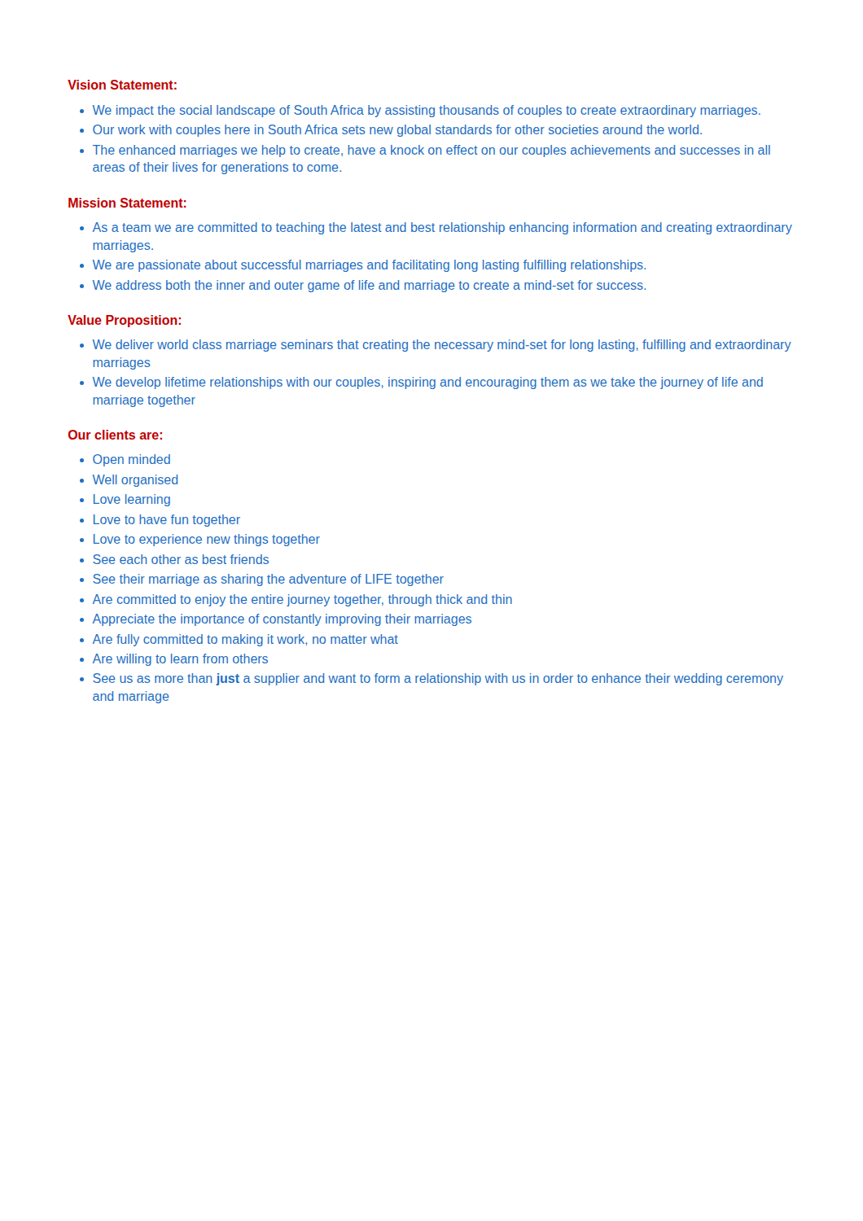Vision Statement:
We impact the social landscape of South Africa by assisting thousands of couples to create extraordinary marriages.
Our work with couples here in South Africa sets new global standards for other societies around the world.
The enhanced marriages we help to create, have a knock on effect on our couples achievements and successes in all areas of their lives for generations to come.
Mission Statement:
As a team we are committed to teaching the latest and best relationship enhancing information and creating extraordinary marriages.
We are passionate about successful marriages and facilitating long lasting fulfilling relationships.
We address both the inner and outer game of life and marriage to create a mind-set for success.
Value Proposition:
We deliver world class marriage seminars that creating the necessary mind-set for long lasting, fulfilling and extraordinary marriages
We develop lifetime relationships with our couples, inspiring and encouraging them as we take the journey of life and marriage together
Our clients are:
Open minded
Well organised
Love learning
Love to have fun together
Love to experience new things together
See each other as best friends
See their marriage as sharing the adventure of LIFE together
Are committed to enjoy the entire journey together, through thick and thin
Appreciate the importance of constantly improving their marriages
Are fully committed to making it work, no matter what
Are willing to learn from others
See us as more than just a supplier and want to form a relationship with us in order to enhance their wedding ceremony and marriage